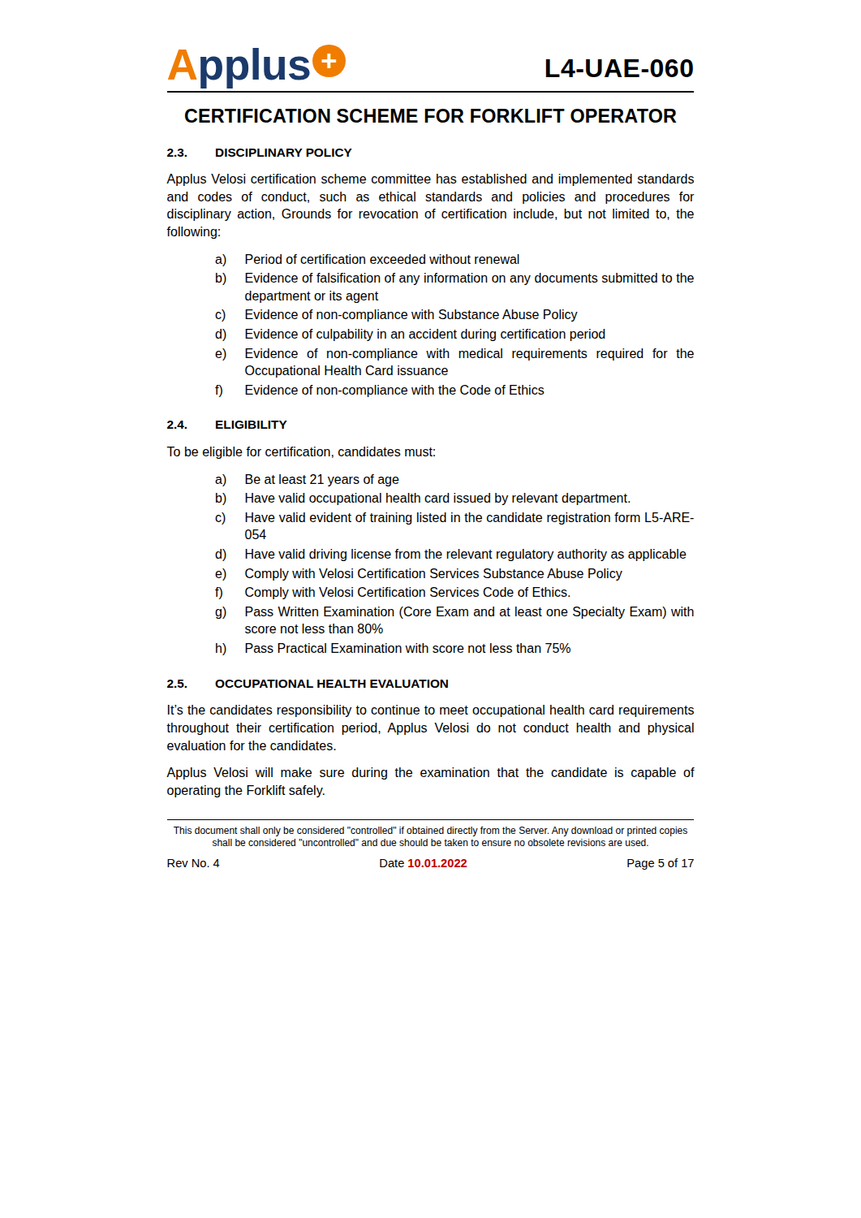Applus+
L4-UAE-060
CERTIFICATION SCHEME FOR FORKLIFT OPERATOR
2.3. DISCIPLINARY POLICY
Applus Velosi certification scheme committee has established and implemented standards and codes of conduct, such as ethical standards and policies and procedures for disciplinary action, Grounds for revocation of certification include, but not limited to, the following:
Period of certification exceeded without renewal
Evidence of falsification of any information on any documents submitted to the department or its agent
Evidence of non-compliance with Substance Abuse Policy
Evidence of culpability in an accident during certification period
Evidence of non-compliance with medical requirements required for the Occupational Health Card issuance
Evidence of non-compliance with the Code of Ethics
2.4. ELIGIBILITY
To be eligible for certification, candidates must:
Be at least 21 years of age
Have valid occupational health card issued by relevant department.
Have valid evident of training listed in the candidate registration form L5-ARE-054
Have valid driving license from the relevant regulatory authority as applicable
Comply with Velosi Certification Services Substance Abuse Policy
Comply with Velosi Certification Services Code of Ethics.
Pass Written Examination (Core Exam and at least one Specialty Exam) with score not less than 80%
Pass Practical Examination with score not less than 75%
2.5. OCCUPATIONAL HEALTH EVALUATION
It’s the candidates responsibility to continue to meet occupational health card requirements throughout their certification period, Applus Velosi do not conduct health and physical evaluation for the candidates.
Applus Velosi will make sure during the examination that the candidate is capable of operating the Forklift safely.
This document shall only be considered "controlled" if obtained directly from the Server. Any download or printed copies shall be considered "uncontrolled" and due should be taken to ensure no obsolete revisions are used.
Rev No. 4
Date 10.01.2022
Page 5 of 17